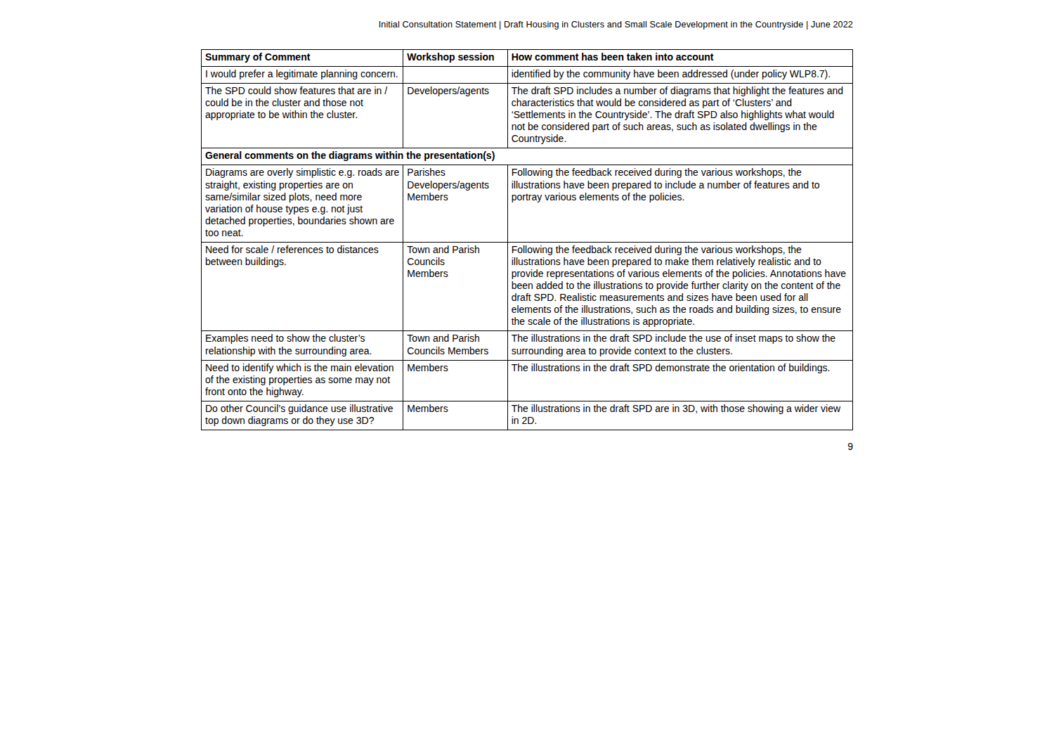Initial Consultation Statement | Draft Housing in Clusters and Small Scale Development in the Countryside | June 2022
| Summary of Comment | Workshop session | How comment has been taken into account |
| --- | --- | --- |
| I would prefer a legitimate planning concern. | | identified by the community have been addressed (under policy WLP8.7). |
| The SPD could show features that are in / could be in the cluster and those not appropriate to be within the cluster. | Developers/agents | The draft SPD includes a number of diagrams that highlight the features and characteristics that would be considered as part of ‘Clusters’ and ‘Settlements in the Countryside’. The draft SPD also highlights what would not be considered part of such areas, such as isolated dwellings in the Countryside. |
| General comments on the diagrams within the presentation(s) |
| Diagrams are overly simplistic e.g. roads are straight, existing properties are on same/similar sized plots, need more variation of house types e.g. not just detached properties, boundaries shown are too neat. | Parishes Developers/agents Members | Following the feedback received during the various workshops, the illustrations have been prepared to include a number of features and to portray various elements of the policies. |
| Need for scale / references to distances between buildings. | Town and Parish Councils Members | Following the feedback received during the various workshops, the illustrations have been prepared to make them relatively realistic and to provide representations of various elements of the policies. Annotations have been added to the illustrations to provide further clarity on the content of the draft SPD. Realistic measurements and sizes have been used for all elements of the illustrations, such as the roads and building sizes, to ensure the scale of the illustrations is appropriate. |
| Examples need to show the cluster’s relationship with the surrounding area. | Town and Parish Councils Members | The illustrations in the draft SPD include the use of inset maps to show the surrounding area to provide context to the clusters. |
| Need to identify which is the main elevation of the existing properties as some may not front onto the highway. | Members | The illustrations in the draft SPD demonstrate the orientation of buildings. |
| Do other Council’s guidance use illustrative top down diagrams or do they use 3D? | Members | The illustrations in the draft SPD are in 3D, with those showing a wider view in 2D. |
9